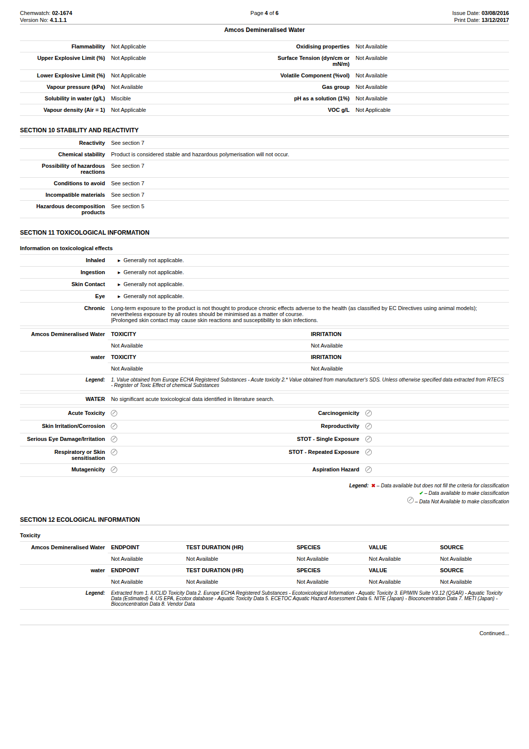Chemwatch: 02-1674
Page 4 of 6
Issue Date: 03/08/2016
Version No: 4.1.1.1
Print Date: 13/12/2017
Amcos Demineralised Water
| Flammability | Not Applicable | Oxidising properties | Not Available |
| Upper Explosive Limit (%) | Not Applicable | Surface Tension (dyn/cm or mN/m) | Not Available |
| Lower Explosive Limit (%) | Not Applicable | Volatile Component (%vol) | Not Available |
| Vapour pressure (kPa) | Not Available | Gas group | Not Available |
| Solubility in water (g/L) | Miscible | pH as a solution (1%) | Not Available |
| Vapour density (Air = 1) | Not Applicable | VOC g/L | Not Applicable |
SECTION 10 STABILITY AND REACTIVITY
| Reactivity | See section 7 |
| Chemical stability | Product is considered stable and hazardous polymerisation will not occur. |
| Possibility of hazardous reactions | See section 7 |
| Conditions to avoid | See section 7 |
| Incompatible materials | See section 7 |
| Hazardous decomposition products | See section 5 |
SECTION 11 TOXICOLOGICAL INFORMATION
Information on toxicological effects
| Inhaled | Generally not applicable. |
| Ingestion | Generally not applicable. |
| Skin Contact | Generally not applicable. |
| Eye | Generally not applicable. |
| Chronic | Long-term exposure to the product is not thought to produce chronic effects adverse to the health (as classified by EC Directives using animal models); nevertheless exposure by all routes should be minimised as a matter of course. /Prolonged skin contact may cause skin reactions and susceptibility to skin infections. |
| Amcos Demineralised Water | TOXICITY | IRRITATION |
| Not Available | Not Available |
| water | TOXICITY | IRRITATION |
| Not Available | Not Available |
| Legend: | 1. Value obtained from Europe ECHA Registered Substances - Acute toxicity 2.* Value obtained from manufacturer's SDS. Unless otherwise specified data extracted from RTECS - Register of Toxic Effect of chemical Substances |
| WATER | No significant acute toxicological data identified in literature search. |
| Acute Toxicity | | Carcinogenicity | |
| Skin Irritation/Corrosion | | Reproductivity | |
| Serious Eye Damage/Irritation | | STOT - Single Exposure | |
| Respiratory or Skin sensitisation | | STOT - Repeated Exposure | |
| Mutagenicity | | Aspiration Hazard | |
Legend: ✖ – Data available but does not fill the criteria for classification
✔ – Data available to make classification
– Data Not Available to make classification
SECTION 12 ECOLOGICAL INFORMATION
Toxicity
| Amcos Demineralised Water | ENDPOINT | TEST DURATION (HR) | SPECIES | VALUE | SOURCE |
| Not Available | Not Available | Not Available | Not Available | Not Available |
| water | ENDPOINT | TEST DURATION (HR) | SPECIES | VALUE | SOURCE |
| Not Available | Not Available | Not Available | Not Available | Not Available |
| Legend: | Extracted from 1. IUCLID Toxicity Data 2. Europe ECHA Registered Substances - Ecotoxicological Information - Aquatic Toxicity 3. EPIWIN Suite V3.12 (QSAR) - Aquatic Toxicity Data (Estimated) 4. US EPA, Ecotox database - Aquatic Toxicity Data 5. ECETOC Aquatic Hazard Assessment Data 6. NITE (Japan) - Bioconcentration Data 7. METI (Japan) - Bioconcentration Data 8. Vendor Data |
Continued...